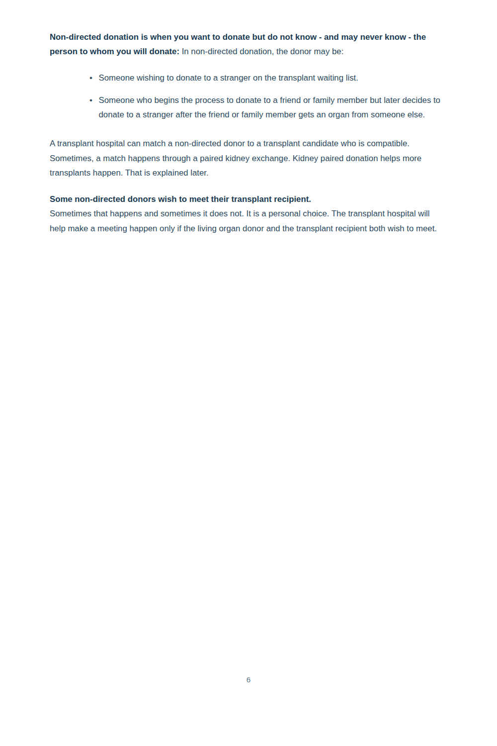Non-directed donation is when you want to donate but do not know - and may never know - the person to whom you will donate: In non-directed donation, the donor may be:
Someone wishing to donate to a stranger on the transplant waiting list.
Someone who begins the process to donate to a friend or family member but later decides to donate to a stranger after the friend or family member gets an organ from someone else.
A transplant hospital can match a non-directed donor to a transplant candidate who is compatible. Sometimes, a match happens through a paired kidney exchange. Kidney paired donation helps more transplants happen. That is explained later.
Some non-directed donors wish to meet their transplant recipient.
Sometimes that happens and sometimes it does not. It is a personal choice. The transplant hospital will help make a meeting happen only if the living organ donor and the transplant recipient both wish to meet.
6